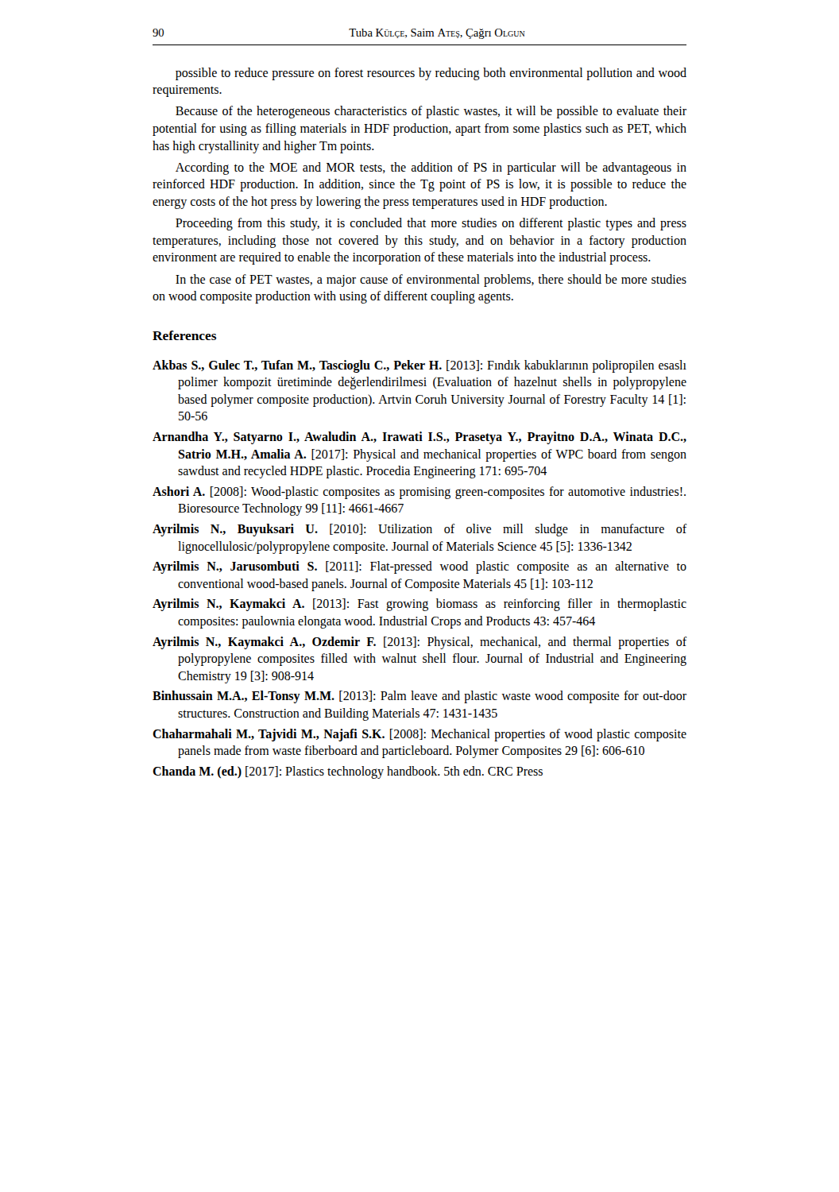90 Tuba Külçe, Saim Ateş, Çağrı Olgun
possible to reduce pressure on forest resources by reducing both environmental pollution and wood requirements.
Because of the heterogeneous characteristics of plastic wastes, it will be possible to evaluate their potential for using as filling materials in HDF production, apart from some plastics such as PET, which has high crystallinity and higher Tm points.
According to the MOE and MOR tests, the addition of PS in particular will be advantageous in reinforced HDF production. In addition, since the Tg point of PS is low, it is possible to reduce the energy costs of the hot press by lowering the press temperatures used in HDF production.
Proceeding from this study, it is concluded that more studies on different plastic types and press temperatures, including those not covered by this study, and on behavior in a factory production environment are required to enable the incorporation of these materials into the industrial process.
In the case of PET wastes, a major cause of environmental problems, there should be more studies on wood composite production with using of different coupling agents.
References
Akbas S., Gulec T., Tufan M., Tascioglu C., Peker H. [2013]: Fındık kabuklarının polipropilen esaslı polimer kompozit üretiminde değerlendirilmesi (Evaluation of hazelnut shells in polypropylene based polymer composite production). Artvin Coruh University Journal of Forestry Faculty 14 [1]: 50-56
Arnandha Y., Satyarno I., Awaludin A., Irawati I.S., Prasetya Y., Prayitno D.A., Winata D.C., Satrio M.H., Amalia A. [2017]: Physical and mechanical properties of WPC board from sengon sawdust and recycled HDPE plastic. Procedia Engineering 171: 695-704
Ashori A. [2008]: Wood-plastic composites as promising green-composites for automotive industries!. Bioresource Technology 99 [11]: 4661-4667
Ayrilmis N., Buyuksari U. [2010]: Utilization of olive mill sludge in manufacture of lignocellulosic/polypropylene composite. Journal of Materials Science 45 [5]: 1336-1342
Ayrilmis N., Jarusombuti S. [2011]: Flat-pressed wood plastic composite as an alternative to conventional wood-based panels. Journal of Composite Materials 45 [1]: 103-112
Ayrilmis N., Kaymakci A. [2013]: Fast growing biomass as reinforcing filler in thermoplastic composites: paulownia elongata wood. Industrial Crops and Products 43: 457-464
Ayrilmis N., Kaymakci A., Ozdemir F. [2013]: Physical, mechanical, and thermal properties of polypropylene composites filled with walnut shell flour. Journal of Industrial and Engineering Chemistry 19 [3]: 908-914
Binhussain M.A., El-Tonsy M.M. [2013]: Palm leave and plastic waste wood composite for out-door structures. Construction and Building Materials 47: 1431-1435
Chaharmahali M., Tajvidi M., Najafi S.K. [2008]: Mechanical properties of wood plastic composite panels made from waste fiberboard and particleboard. Polymer Composites 29 [6]: 606-610
Chanda M. (ed.) [2017]: Plastics technology handbook. 5th edn. CRC Press